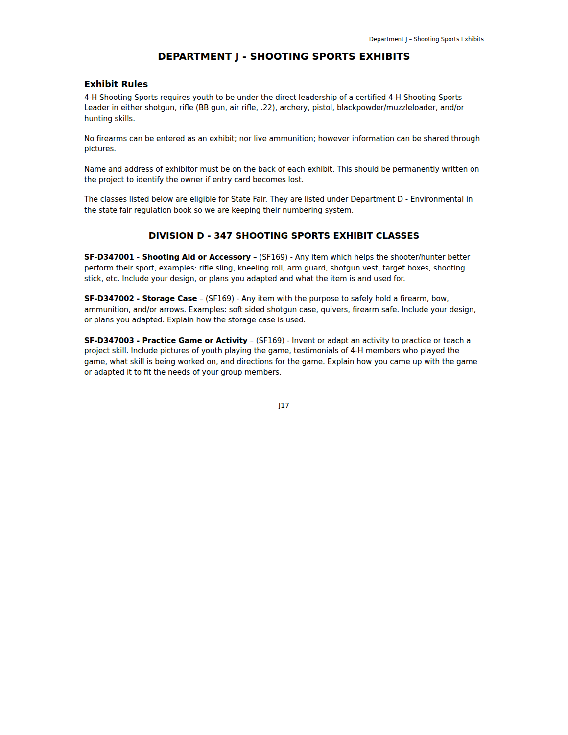Department J – Shooting Sports Exhibits
DEPARTMENT J - SHOOTING SPORTS EXHIBITS
Exhibit Rules
4-H Shooting Sports requires youth to be under the direct leadership of a certified 4-H Shooting Sports Leader in either shotgun, rifle (BB gun, air rifle, .22), archery, pistol, blackpowder/muzzleloader, and/or hunting skills.
No firearms can be entered as an exhibit; nor live ammunition; however information can be shared through pictures.
Name and address of exhibitor must be on the back of each exhibit. This should be permanently written on the project to identify the owner if entry card becomes lost.
The classes listed below are eligible for State Fair. They are listed under Department D - Environmental in the state fair regulation book so we are keeping their numbering system.
DIVISION D - 347 SHOOTING SPORTS EXHIBIT CLASSES
SF-D347001 - Shooting Aid or Accessory – (SF169) - Any item which helps the shooter/hunter better perform their sport, examples: rifle sling, kneeling roll, arm guard, shotgun vest, target boxes, shooting stick, etc. Include your design, or plans you adapted and what the item is and used for.
SF-D347002 - Storage Case – (SF169) - Any item with the purpose to safely hold a firearm, bow, ammunition, and/or arrows. Examples: soft sided shotgun case, quivers, firearm safe. Include your design, or plans you adapted. Explain how the storage case is used.
SF-D347003 - Practice Game or Activity – (SF169) - Invent or adapt an activity to practice or teach a project skill. Include pictures of youth playing the game, testimonials of 4-H members who played the game, what skill is being worked on, and directions for the game. Explain how you came up with the game or adapted it to fit the needs of your group members.
J17